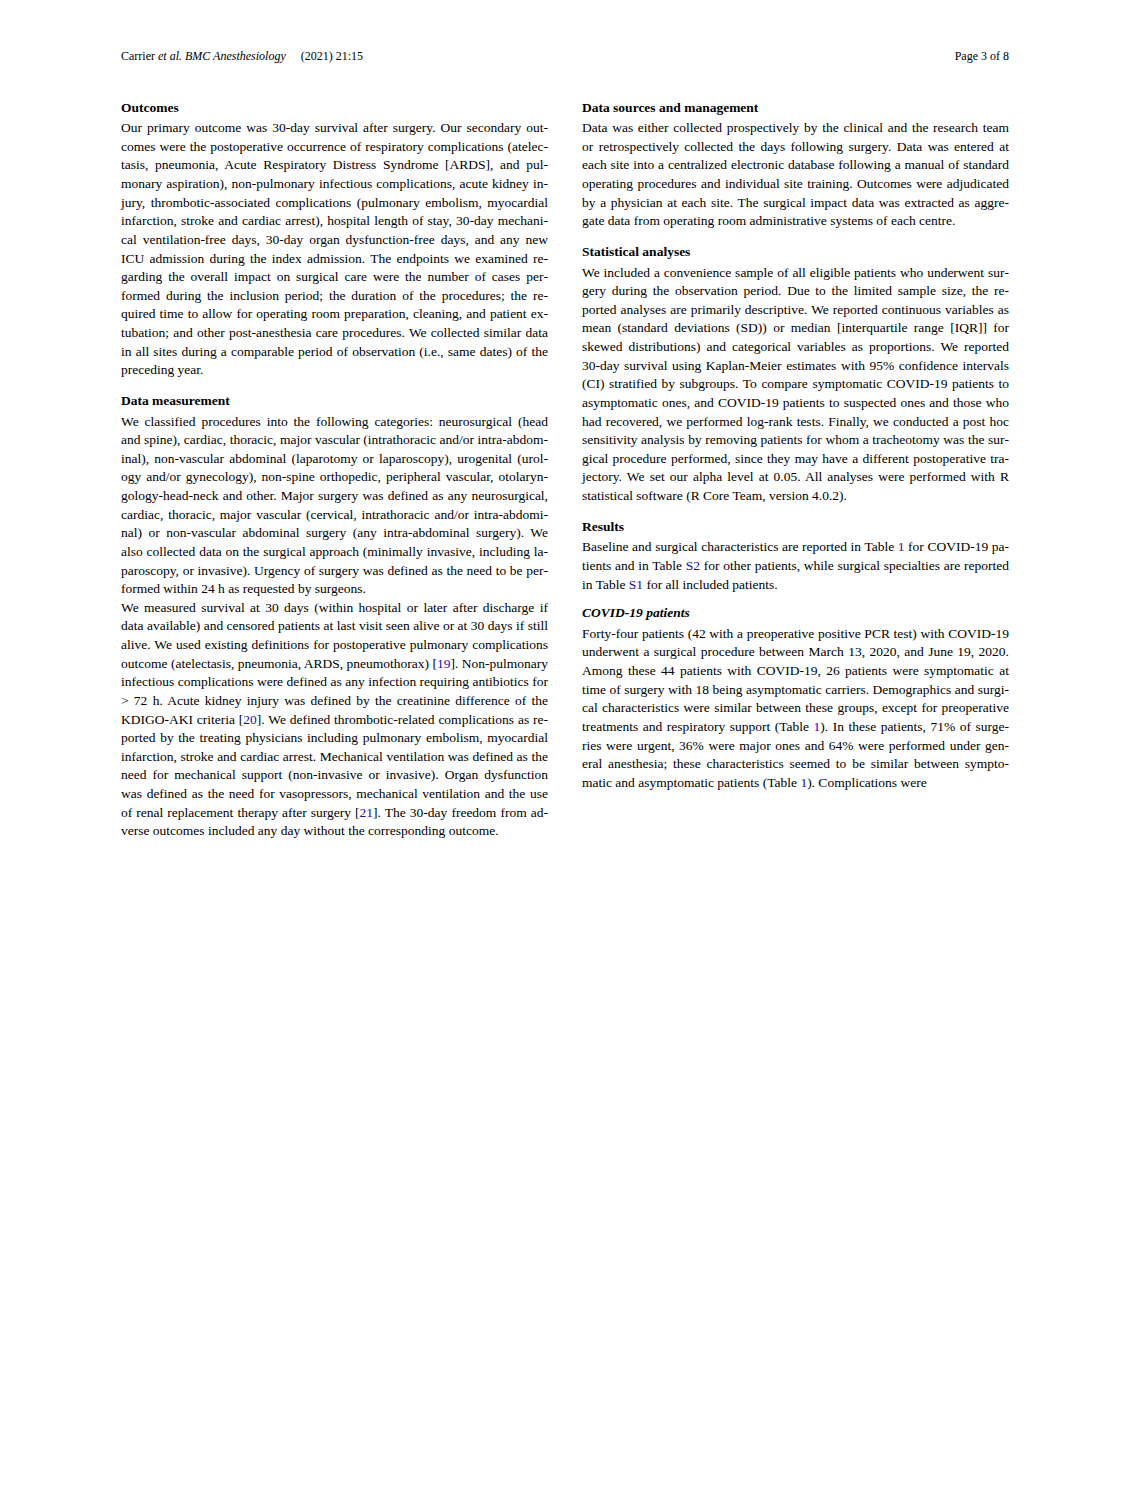Carrier et al. BMC Anesthesiology (2021) 21:15
Page 3 of 8
Outcomes
Our primary outcome was 30-day survival after surgery. Our secondary outcomes were the postoperative occurrence of respiratory complications (atelectasis, pneumonia, Acute Respiratory Distress Syndrome [ARDS], and pulmonary aspiration), non-pulmonary infectious complications, acute kidney injury, thrombotic-associated complications (pulmonary embolism, myocardial infarction, stroke and cardiac arrest), hospital length of stay, 30-day mechanical ventilation-free days, 30-day organ dysfunction-free days, and any new ICU admission during the index admission. The endpoints we examined regarding the overall impact on surgical care were the number of cases performed during the inclusion period; the duration of the procedures; the required time to allow for operating room preparation, cleaning, and patient extubation; and other post-anesthesia care procedures. We collected similar data in all sites during a comparable period of observation (i.e., same dates) of the preceding year.
Data measurement
We classified procedures into the following categories: neurosurgical (head and spine), cardiac, thoracic, major vascular (intrathoracic and/or intra-abdominal), non-vascular abdominal (laparotomy or laparoscopy), urogenital (urology and/or gynecology), non-spine orthopedic, peripheral vascular, otolaryngology-head-neck and other. Major surgery was defined as any neurosurgical, cardiac, thoracic, major vascular (cervical, intrathoracic and/or intra-abdominal) or non-vascular abdominal surgery (any intra-abdominal surgery). We also collected data on the surgical approach (minimally invasive, including laparoscopy, or invasive). Urgency of surgery was defined as the need to be performed within 24 h as requested by surgeons.
We measured survival at 30 days (within hospital or later after discharge if data available) and censored patients at last visit seen alive or at 30 days if still alive. We used existing definitions for postoperative pulmonary complications outcome (atelectasis, pneumonia, ARDS, pneumothorax) [19]. Non-pulmonary infectious complications were defined as any infection requiring antibiotics for > 72 h. Acute kidney injury was defined by the creatinine difference of the KDIGO-AKI criteria [20]. We defined thrombotic-related complications as reported by the treating physicians including pulmonary embolism, myocardial infarction, stroke and cardiac arrest. Mechanical ventilation was defined as the need for mechanical support (non-invasive or invasive). Organ dysfunction was defined as the need for vasopressors, mechanical ventilation and the use of renal replacement therapy after surgery [21]. The 30-day freedom from adverse outcomes included any day without the corresponding outcome.
Data sources and management
Data was either collected prospectively by the clinical and the research team or retrospectively collected the days following surgery. Data was entered at each site into a centralized electronic database following a manual of standard operating procedures and individual site training. Outcomes were adjudicated by a physician at each site. The surgical impact data was extracted as aggregate data from operating room administrative systems of each centre.
Statistical analyses
We included a convenience sample of all eligible patients who underwent surgery during the observation period. Due to the limited sample size, the reported analyses are primarily descriptive. We reported continuous variables as mean (standard deviations (SD)) or median [interquartile range [IQR]] for skewed distributions) and categorical variables as proportions. We reported 30-day survival using Kaplan-Meier estimates with 95% confidence intervals (CI) stratified by subgroups. To compare symptomatic COVID-19 patients to asymptomatic ones, and COVID-19 patients to suspected ones and those who had recovered, we performed log-rank tests. Finally, we conducted a post hoc sensitivity analysis by removing patients for whom a tracheotomy was the surgical procedure performed, since they may have a different postoperative trajectory. We set our alpha level at 0.05. All analyses were performed with R statistical software (R Core Team, version 4.0.2).
Results
Baseline and surgical characteristics are reported in Table 1 for COVID-19 patients and in Table S2 for other patients, while surgical specialties are reported in Table S1 for all included patients.
COVID-19 patients
Forty-four patients (42 with a preoperative positive PCR test) with COVID-19 underwent a surgical procedure between March 13, 2020, and June 19, 2020. Among these 44 patients with COVID-19, 26 patients were symptomatic at time of surgery with 18 being asymptomatic carriers. Demographics and surgical characteristics were similar between these groups, except for preoperative treatments and respiratory support (Table 1). In these patients, 71% of surgeries were urgent, 36% were major ones and 64% were performed under general anesthesia; these characteristics seemed to be similar between symptomatic and asymptomatic patients (Table 1). Complications were